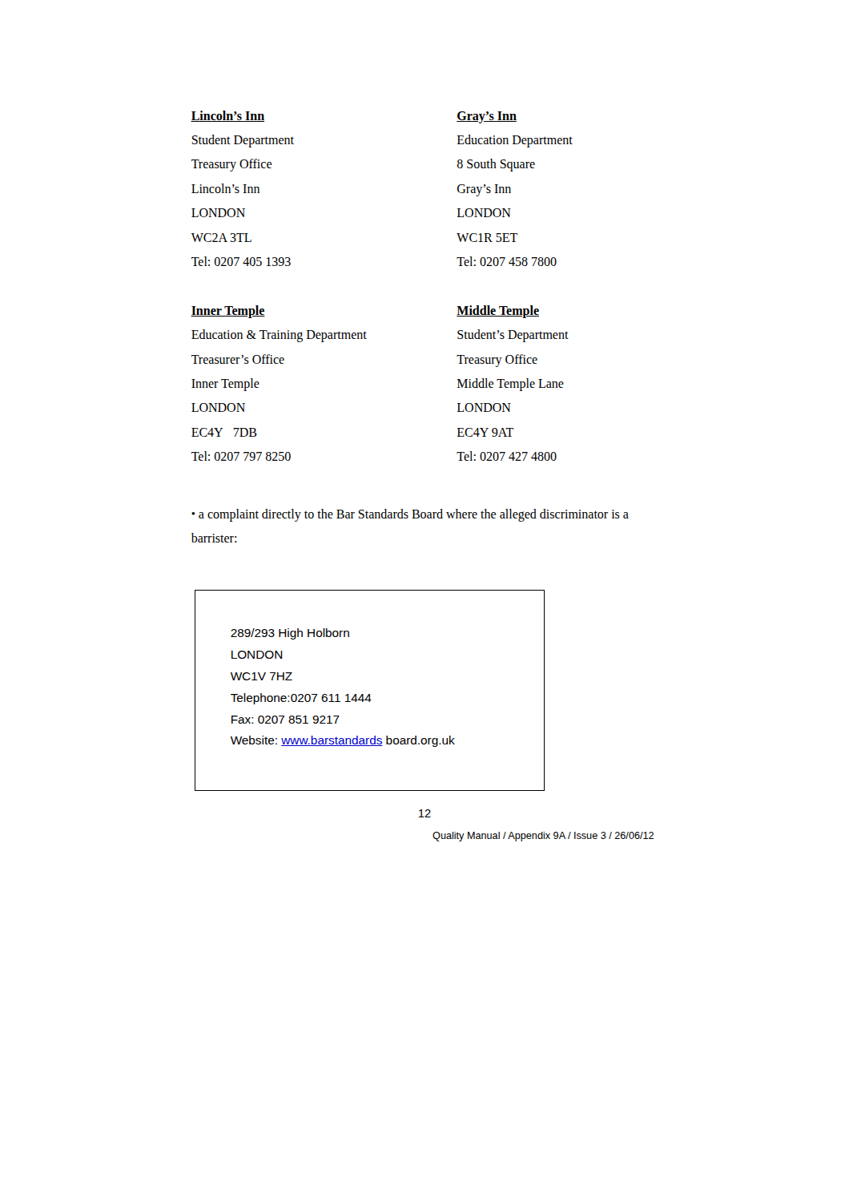| Lincoln’s Inn Student Department Treasury Office Lincoln’s Inn LONDON WC2A 3TL Tel: 0207 405 1393 | Gray’s Inn Education Department 8 South Square Gray’s Inn LONDON WC1R 5ET Tel: 0207 458 7800 |
| Inner Temple Education & Training Department Treasurer’s Office Inner Temple LONDON EC4Y 7DB Tel: 0207 797 8250 | Middle Temple Student’s Department Treasury Office Middle Temple Lane LONDON EC4Y 9AT Tel: 0207 427 4800 |
• a complaint directly to the Bar Standards Board where the alleged discriminator is a barrister:
289/293 High Holborn
LONDON
WC1V 7HZ
Telephone:0207 611 1444
Fax: 0207 851 9217
Website: www.barstandards board.org.uk
12
Quality Manual / Appendix 9A / Issue 3 / 26/06/12